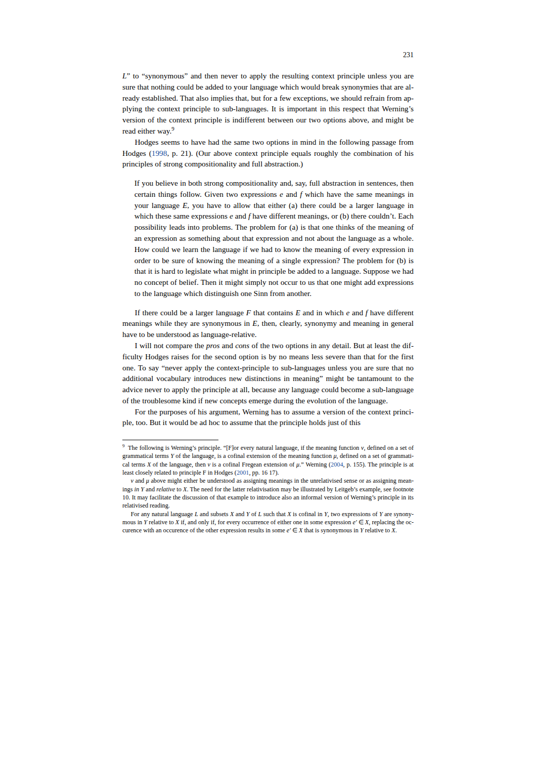231
L” to “synonymous” and then never to apply the resulting context principle unless you are sure that nothing could be added to your language which would break synonymies that are already established. That also implies that, but for a few exceptions, we should refrain from applying the context principle to sub-languages. It is important in this respect that Werning’s version of the context principle is indifferent between our two options above, and might be read either way.9
Hodges seems to have had the same two options in mind in the following passage from Hodges (1998, p. 21). (Our above context principle equals roughly the combination of his principles of strong compositionality and full abstraction.)
If you believe in both strong compositionality and, say, full abstraction in sentences, then certain things follow. Given two expressions e and f which have the same meanings in your language E, you have to allow that either (a) there could be a larger language in which these same expressions e and f have different meanings, or (b) there couldn’t. Each possibility leads into problems. The problem for (a) is that one thinks of the meaning of an expression as something about that expression and not about the language as a whole. How could we learn the language if we had to know the meaning of every expression in order to be sure of knowing the meaning of a single expression? The problem for (b) is that it is hard to legislate what might in principle be added to a language. Suppose we had no concept of belief. Then it might simply not occur to us that one might add expressions to the language which distinguish one Sinn from another.
If there could be a larger language F that contains E and in which e and f have different meanings while they are synonymous in E, then, clearly, synonymy and meaning in general have to be understood as language-relative.
I will not compare the pros and cons of the two options in any detail. But at least the difficulty Hodges raises for the second option is by no means less severe than that for the first one. To say “never apply the context-principle to sub-languages unless you are sure that no additional vocabulary introduces new distinctions in meaning” might be tantamount to the advice never to apply the principle at all, because any language could become a sub-language of the troublesome kind if new concepts emerge during the evolution of the language.
For the purposes of his argument, Werning has to assume a version of the context principle, too. But it would be ad hoc to assume that the principle holds just of this
9 The following is Werning’s principle. “[F]or every natural language, if the meaning function v, defined on a set of grammatical terms Y of the language, is a cofinal extension of the meaning function μ, defined on a set of grammatical terms X of the language, then v is a cofinal Fregean extension of μ.” Werning (2004, p. 155). The principle is at least closely related to principle F in Hodges (2001, pp. 16 17).
v and μ above might either be understood as assigning meanings in the unrelativised sense or as assigning meanings in Y and relative to X. The need for the latter relativisation may be illustrated by Leitgeb’s example, see footnote 10. It may facilitate the discussion of that example to introduce also an informal version of Werning’s principle in its relativised reading.
For any natural language L and subsets X and Y of L such that X is cofinal in Y, two expressions of Y are synonymous in Y relative to X if, and only if, for every occurrence of either one in some expression e′ ∈ X, replacing the occurence with an occurence of the other expression results in some e′ ∈ X that is synonymous in Y relative to X.